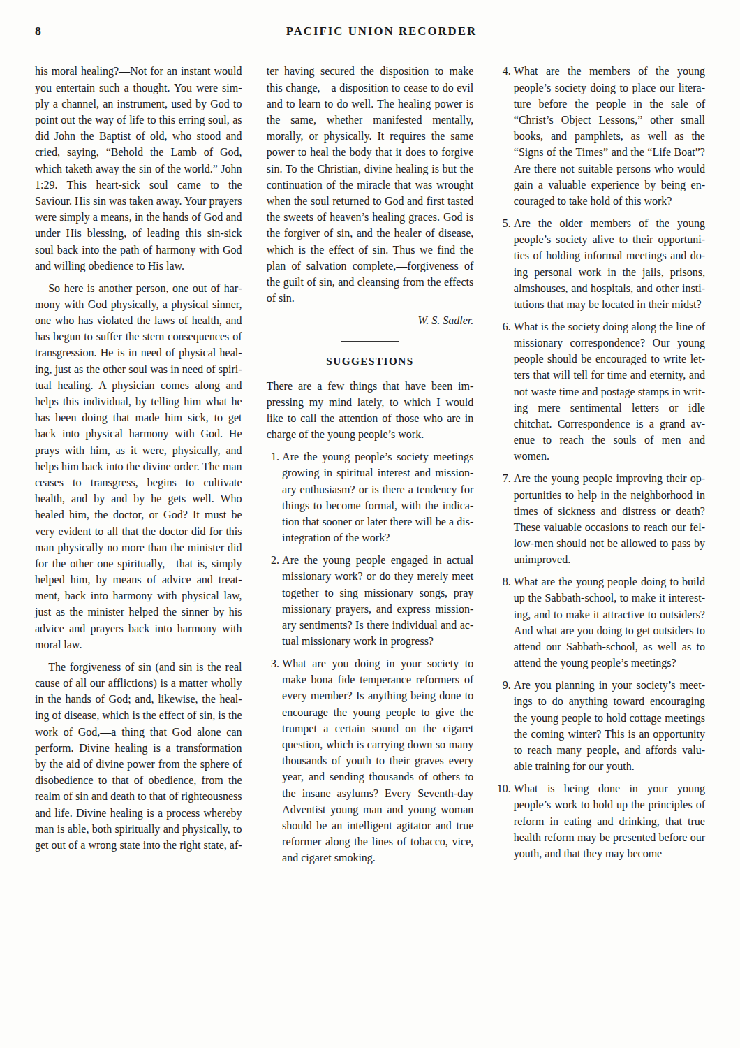8 Pacific Union Recorder
his moral healing?—Not for an instant would you entertain such a thought. You were simply a channel, an instrument, used by God to point out the way of life to this erring soul, as did John the Baptist of old, who stood and cried, saying, “Behold the Lamb of God, which taketh away the sin of the world.” John 1:29. This heart-sick soul came to the Saviour. His sin was taken away. Your prayers were simply a means, in the hands of God and under His blessing, of leading this sin-sick soul back into the path of harmony with God and willing obedience to His law.
So here is another person, one out of harmony with God physically, a physical sinner, one who has violated the laws of health, and has begun to suffer the stern consequences of transgression. He is in need of physical healing, just as the other soul was in need of spiritual healing. A physician comes along and helps this individual, by telling him what he has been doing that made him sick, to get back into physical harmony with God. He prays with him, as it were, physically, and helps him back into the divine order. The man ceases to transgress, begins to cultivate health, and by and by he gets well. Who healed him, the doctor, or God? It must be very evident to all that the doctor did for this man physically no more than the minister did for the other one spiritually,—that is, simply helped him, by means of advice and treatment, back into harmony with physical law, just as the minister helped the sinner by his advice and prayers back into harmony with moral law.
The forgiveness of sin (and sin is the real cause of all our afflictions) is a matter wholly in the hands of God; and, likewise, the healing of disease, which is the effect of sin, is the work of God,—a thing that God alone can perform. Divine healing is a transformation by the aid of divine power from the sphere of disobedience to that of obedience, from the realm of sin and death to that of righteousness and life. Divine healing is a process whereby man is able, both spiritually and physically, to get out of a wrong state into the right state, after having secured the disposition to make this change,—a disposition to cease to do evil and to learn to do well. The healing power is the same, whether manifested mentally, morally, or physically. It requires the same power to heal the body that it does to forgive sin. To the Christian, divine healing is but the continuation of the miracle that was wrought when the soul returned to God and first tasted the sweets of heaven’s healing graces. God is the forgiver of sin, and the healer of disease, which is the effect of sin. Thus we find the plan of salvation complete,—forgiveness of the guilt of sin, and cleansing from the effects of sin.
W. S. Sadler.
Suggestions
There are a few things that have been impressing my mind lately, to which I would like to call the attention of those who are in charge of the young people’s work.
Are the young people’s society meetings growing in spiritual interest and missionary enthusiasm? or is there a tendency for things to become formal, with the indication that sooner or later there will be a disintegration of the work?
Are the young people engaged in actual missionary work? or do they merely meet together to sing missionary songs, pray missionary prayers, and express missionary sentiments? Is there individual and actual missionary work in progress?
What are you doing in your society to make bona fide temperance reformers of every member? Is anything being done to encourage the young people to give the trumpet a certain sound on the cigaret question, which is carrying down so many thousands of youth to their graves every year, and sending thousands of others to the insane asylums? Every Seventh-day Adventist young man and young woman should be an intelligent agitator and true reformer along the lines of tobacco, vice, and cigaret smoking.
What are the members of the young people’s society doing to place our literature before the people in the sale of “Christ’s Object Lessons,” other small books, and pamphlets, as well as the “Signs of the Times” and the “Life Boat”? Are there not suitable persons who would gain a valuable experience by being encouraged to take hold of this work?
Are the older members of the young people’s society alive to their opportunities of holding informal meetings and doing personal work in the jails, prisons, almshouses, and hospitals, and other institutions that may be located in their midst?
What is the society doing along the line of missionary correspondence? Our young people should be encouraged to write letters that will tell for time and eternity, and not waste time and postage stamps in writing mere sentimental letters or idle chitchat. Correspondence is a grand avenue to reach the souls of men and women.
Are the young people improving their opportunities to help in the neighborhood in times of sickness and distress or death? These valuable occasions to reach our fellow-men should not be allowed to pass by unimproved.
What are the young people doing to build up the Sabbath-school, to make it interesting, and to make it attractive to outsiders? And what are you doing to get outsiders to attend our Sabbath-school, as well as to attend the young people’s meetings?
Are you planning in your society’s meetings to do anything toward encouraging the young people to hold cottage meetings the coming winter? This is an opportunity to reach many people, and affords valuable training for our youth.
What is being done in your young people’s work to hold up the principles of reform in eating and drinking, that true health reform may be presented before our youth, and that they may become